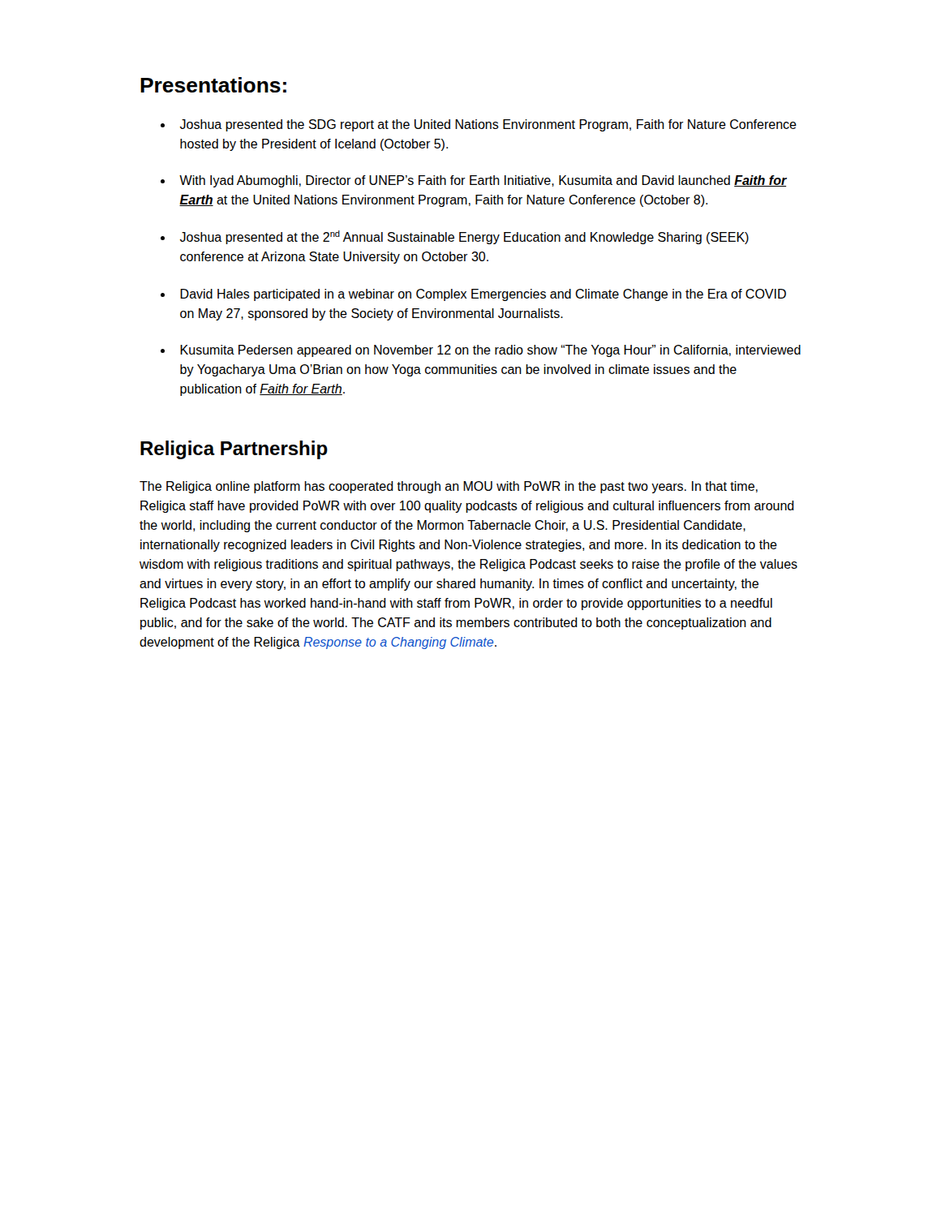Presentations:
Joshua presented the SDG report at the United Nations Environment Program, Faith for Nature Conference hosted by the President of Iceland (October 5).
With Iyad Abumoghli, Director of UNEP’s Faith for Earth Initiative, Kusumita and David launched Faith for Earth at the United Nations Environment Program, Faith for Nature Conference (October 8).
Joshua presented at the 2nd Annual Sustainable Energy Education and Knowledge Sharing (SEEK) conference at Arizona State University on October 30.
David Hales participated in a webinar on Complex Emergencies and Climate Change in the Era of COVID on May 27, sponsored by the Society of Environmental Journalists.
Kusumita Pedersen appeared on November 12 on the radio show “The Yoga Hour” in California, interviewed by Yogacharya Uma O’Brian on how Yoga communities can be involved in climate issues and the publication of Faith for Earth.
Religica Partnership
The Religica online platform has cooperated through an MOU with PoWR in the past two years. In that time, Religica staff have provided PoWR with over 100 quality podcasts of religious and cultural influencers from around the world, including the current conductor of the Mormon Tabernacle Choir, a U.S. Presidential Candidate, internationally recognized leaders in Civil Rights and Non-Violence strategies, and more. In its dedication to the wisdom with religious traditions and spiritual pathways, the Religica Podcast seeks to raise the profile of the values and virtues in every story, in an effort to amplify our shared humanity. In times of conflict and uncertainty, the Religica Podcast has worked hand-in-hand with staff from PoWR, in order to provide opportunities to a needful public, and for the sake of the world. The CATF and its members contributed to both the conceptualization and development of the Religica Response to a Changing Climate.